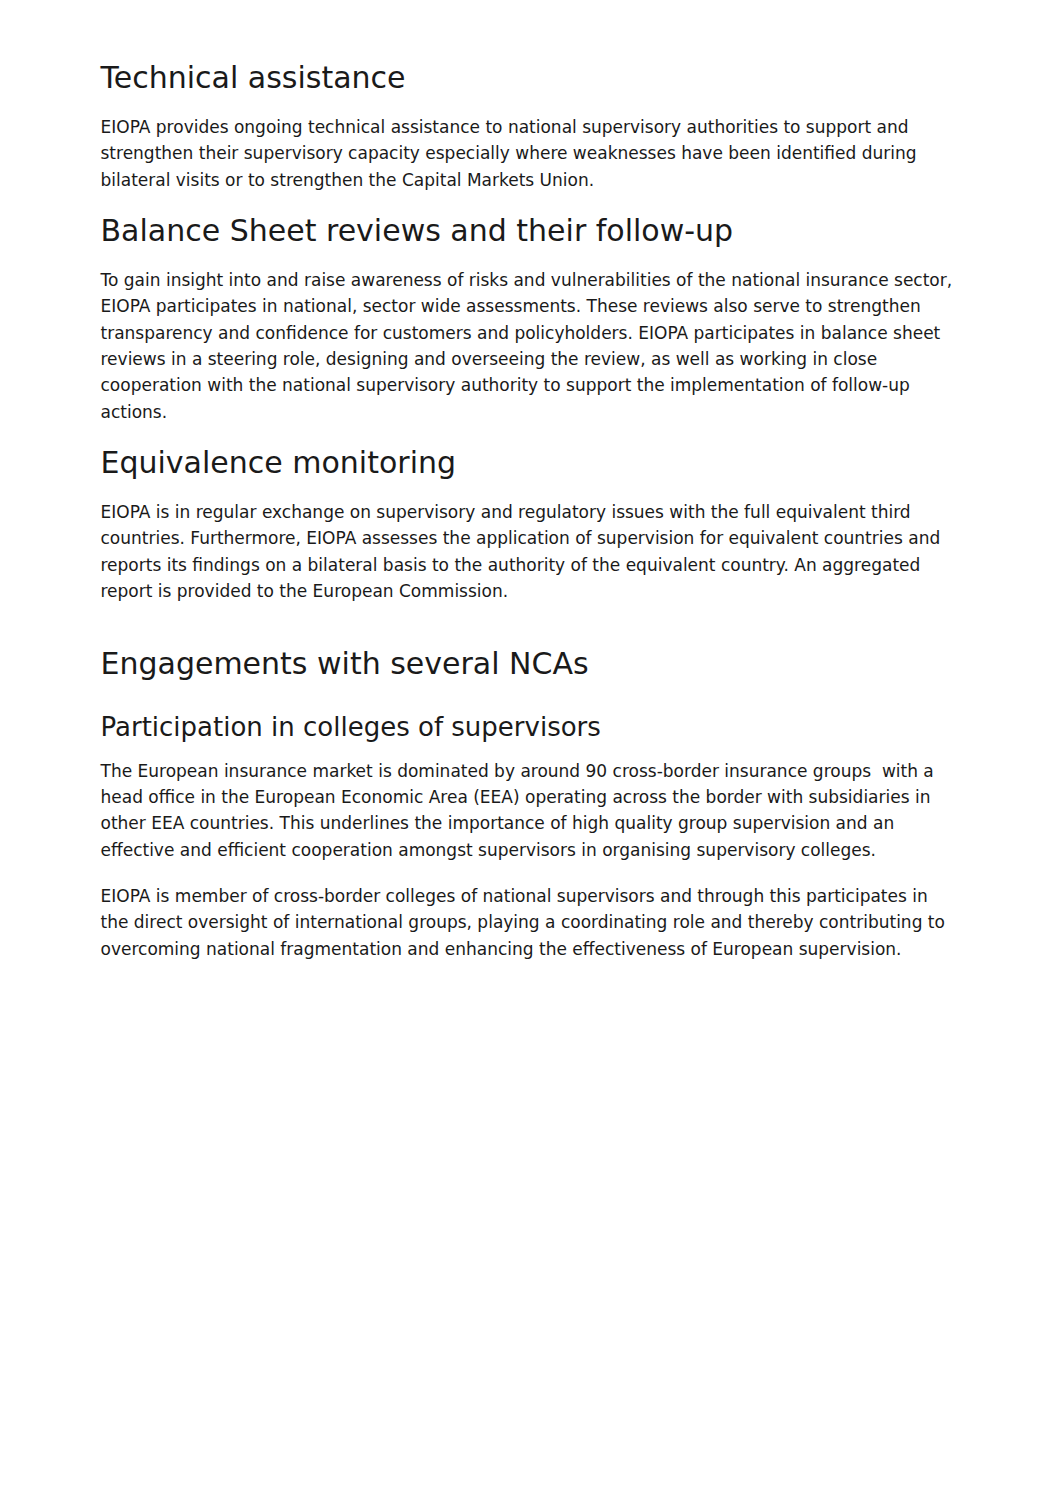Technical assistance
EIOPA provides ongoing technical assistance to national supervisory authorities to support and strengthen their supervisory capacity especially where weaknesses have been identified during bilateral visits or to strengthen the Capital Markets Union.
Balance Sheet reviews and their follow-up
To gain insight into and raise awareness of risks and vulnerabilities of the national insurance sector, EIOPA participates in national, sector wide assessments. These reviews also serve to strengthen transparency and confidence for customers and policyholders. EIOPA participates in balance sheet reviews in a steering role, designing and overseeing the review, as well as working in close cooperation with the national supervisory authority to support the implementation of follow-up actions.
Equivalence monitoring
EIOPA is in regular exchange on supervisory and regulatory issues with the full equivalent third countries. Furthermore, EIOPA assesses the application of supervision for equivalent countries and reports its findings on a bilateral basis to the authority of the equivalent country. An aggregated report is provided to the European Commission.
Engagements with several NCAs
Participation in colleges of supervisors
The European insurance market is dominated by around 90 cross-border insurance groups with a head office in the European Economic Area (EEA) operating across the border with subsidiaries in other EEA countries. This underlines the importance of high quality group supervision and an effective and efficient cooperation amongst supervisors in organising supervisory colleges.
EIOPA is member of cross-border colleges of national supervisors and through this participates in the direct oversight of international groups, playing a coordinating role and thereby contributing to overcoming national fragmentation and enhancing the effectiveness of European supervision.